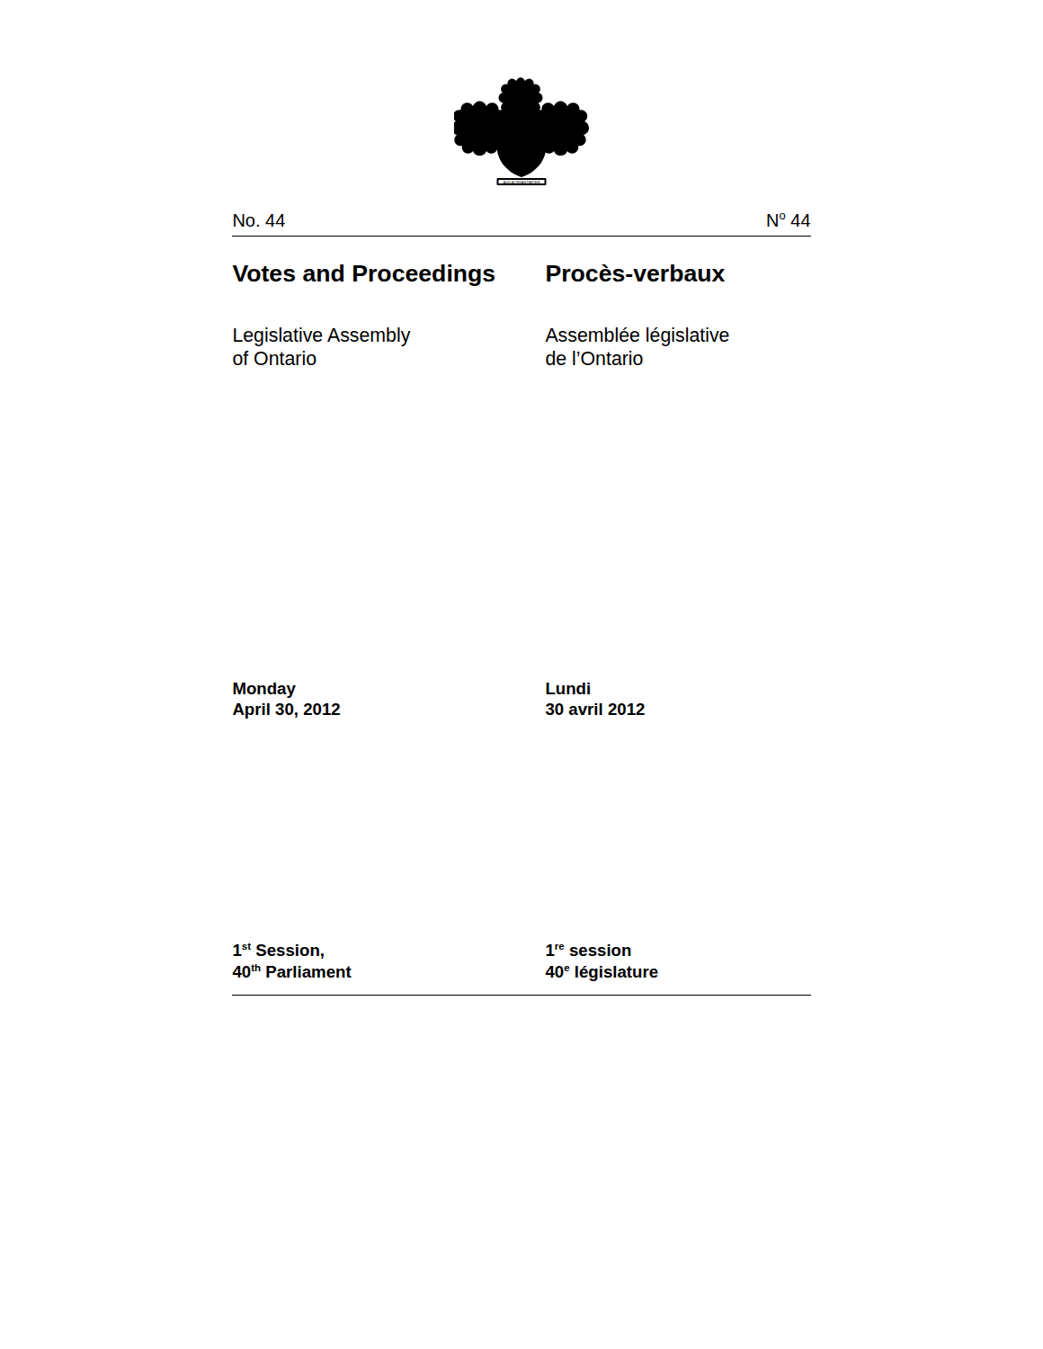No. 44
No 44
Votes and Proceedings
Legislative Assembly
of Ontario
Procès-verbaux
Assemblée législative
de l’Ontario
Monday
April 30, 2012
Lundi
30 avril 2012
1st Session,
40th Parliament
1re session
40e législature